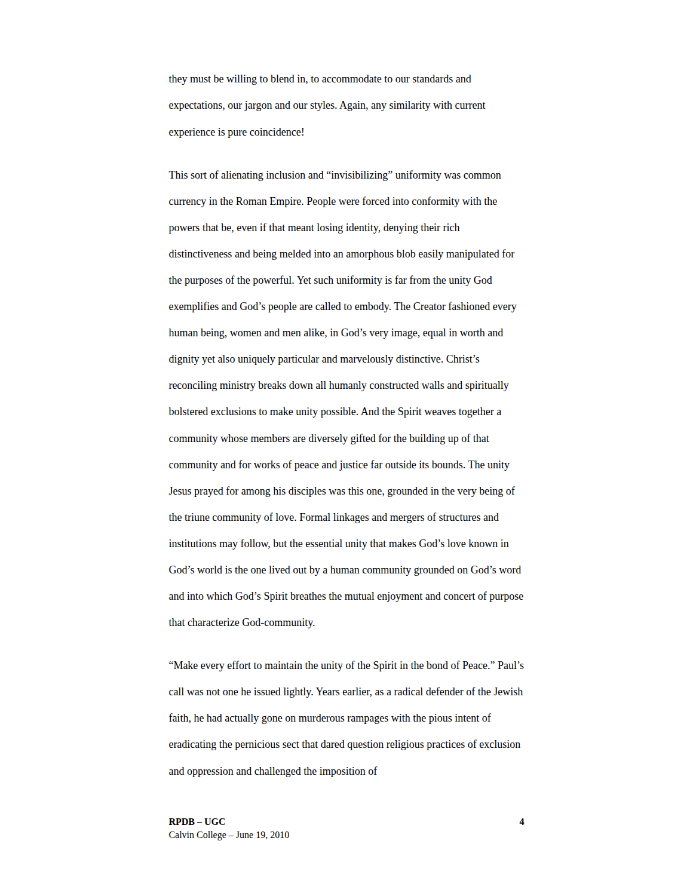they must be willing to blend in, to accommodate to our standards and expectations, our jargon and our styles. Again, any similarity with current experience is pure coincidence!
This sort of alienating inclusion and “invisibilizing” uniformity was common currency in the Roman Empire. People were forced into conformity with the powers that be, even if that meant losing identity, denying their rich distinctiveness and being melded into an amorphous blob easily manipulated for the purposes of the powerful. Yet such uniformity is far from the unity God exemplifies and God’s people are called to embody. The Creator fashioned every human being, women and men alike, in God’s very image, equal in worth and dignity yet also uniquely particular and marvelously distinctive. Christ’s reconciling ministry breaks down all humanly constructed walls and spiritually bolstered exclusions to make unity possible. And the Spirit weaves together a community whose members are diversely gifted for the building up of that community and for works of peace and justice far outside its bounds. The unity Jesus prayed for among his disciples was this one, grounded in the very being of the triune community of love. Formal linkages and mergers of structures and institutions may follow, but the essential unity that makes God’s love known in God’s world is the one lived out by a human community grounded on God’s word and into which God’s Spirit breathes the mutual enjoyment and concert of purpose that characterize God-community.
“Make every effort to maintain the unity of the Spirit in the bond of Peace.” Paul’s call was not one he issued lightly. Years earlier, as a radical defender of the Jewish faith, he had actually gone on murderous rampages with the pious intent of eradicating the pernicious sect that dared question religious practices of exclusion and oppression and challenged the imposition of
RPDB – UGC
Calvin College – June 19, 2010
4